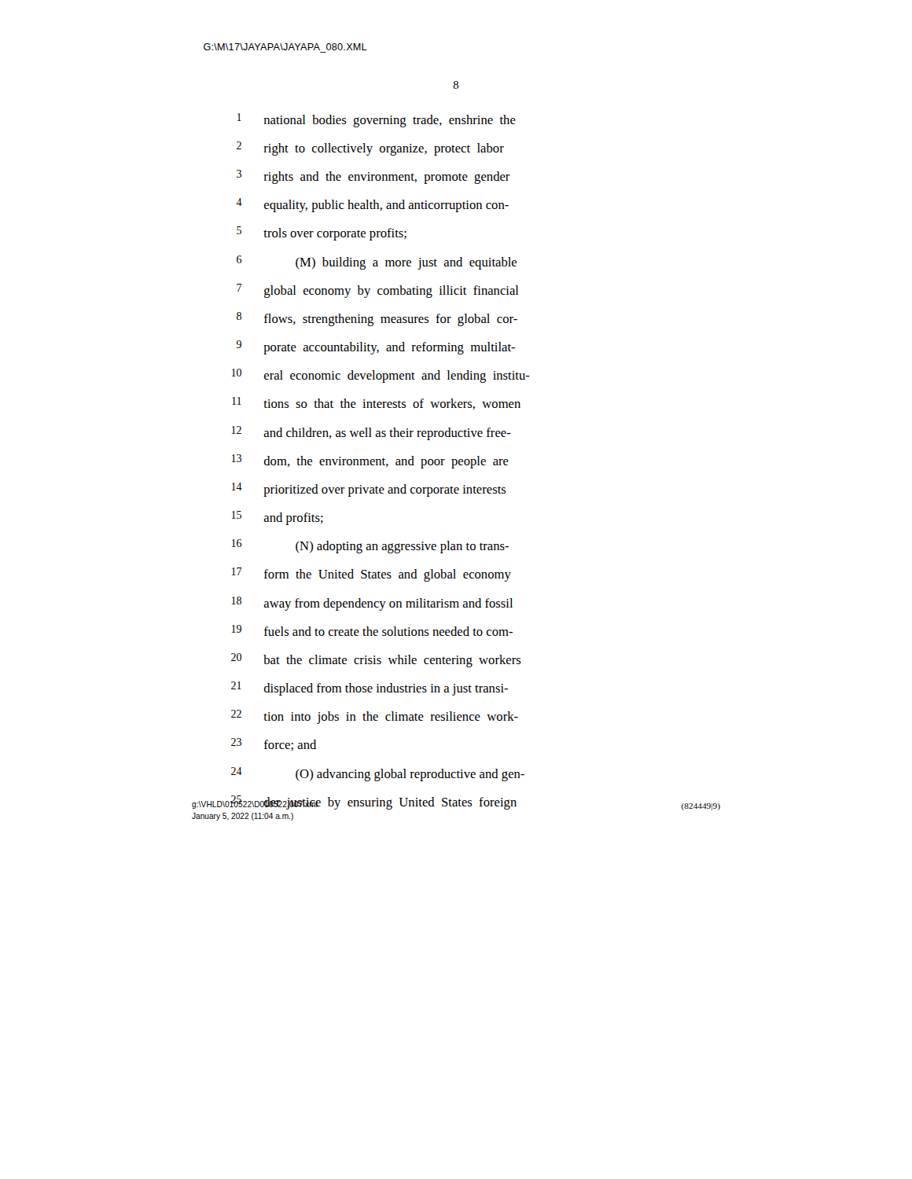G:\M\17\JAYAPA\JAYAPA_080.XML
8
| 1 | national bodies governing trade, enshrine the |
| 2 | right to collectively organize, protect labor |
| 3 | rights and the environment, promote gender |
| 4 | equality, public health, and anticorruption con- |
| 5 | trols over corporate profits; |
| 6 | (M) building a more just and equitable |
| 7 | global economy by combating illicit financial |
| 8 | flows, strengthening measures for global cor- |
| 9 | porate accountability, and reforming multilat- |
| 10 | eral economic development and lending institu- |
| 11 | tions so that the interests of workers, women |
| 12 | and children, as well as their reproductive free- |
| 13 | dom, the environment, and poor people are |
| 14 | prioritized over private and corporate interests |
| 15 | and profits; |
| 16 | (N) adopting an aggressive plan to trans- |
| 17 | form the United States and global economy |
| 18 | away from dependency on militarism and fossil |
| 19 | fuels and to create the solutions needed to com- |
| 20 | bat the climate crisis while centering workers |
| 21 | displaced from those industries in a just transi- |
| 22 | tion into jobs in the climate resilience work- |
| 23 | force; and |
| 24 | (O) advancing global reproductive and gen- |
| 25 | der justice by ensuring United States foreign |
(824449|9)
g:\VHLD\010522\D010522.007.xml
January 5, 2022 (11:04 a.m.)